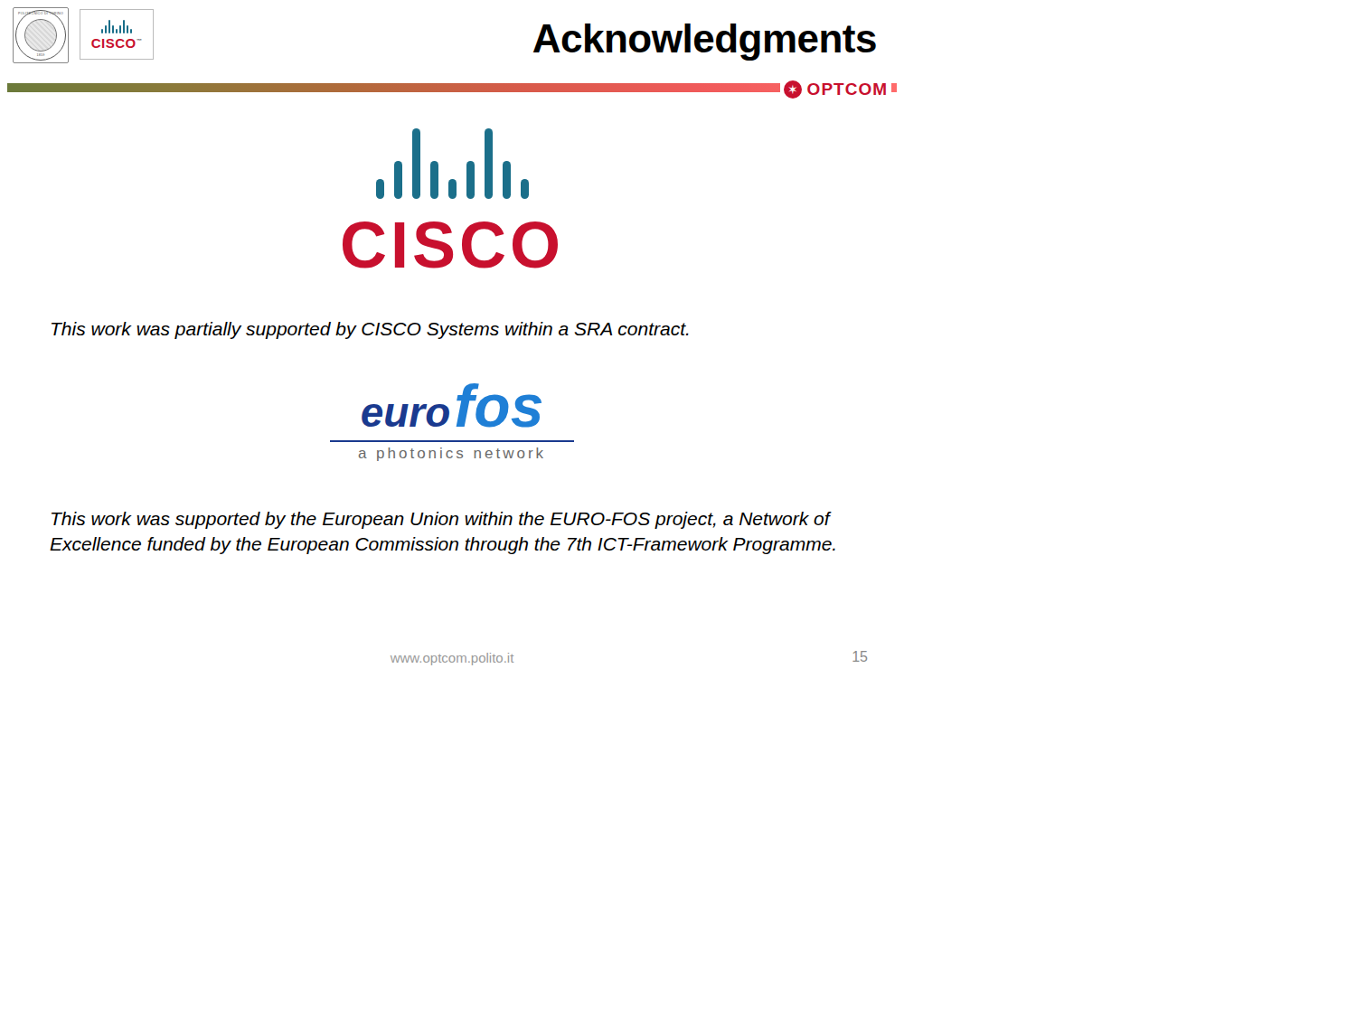CISCO™
Acknowledgments
OPTCOM
CISCO
This work was partially supported by CISCO Systems within a SRA contract.
euro fos
a photonics network
This work was supported by the European Union within the EURO-FOS project, a Network of Excellence funded by the European Commission through the 7th ICT-Framework Programme.
www.optcom.polito.it
15